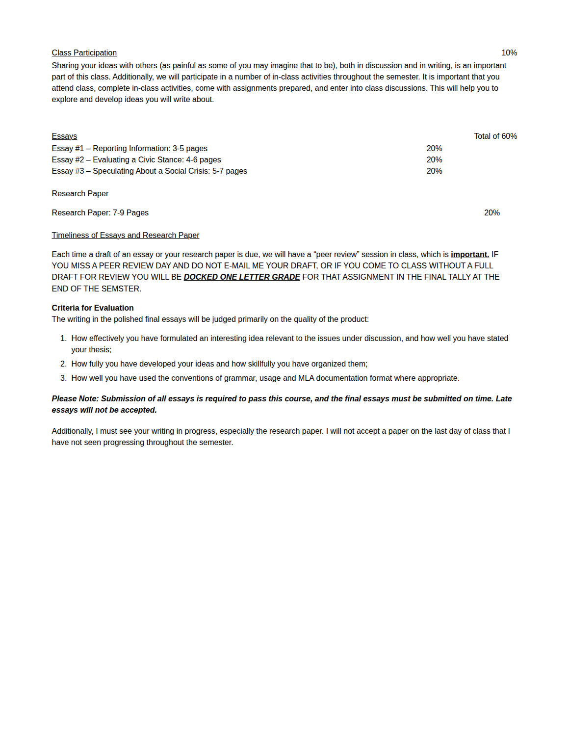Class Participation
10%
Sharing your ideas with others (as painful as some of you may imagine that to be), both in discussion and in writing, is an important part of this class. Additionally, we will participate in a number of in-class activities throughout the semester. It is important that you attend class, complete in-class activities, come with assignments prepared, and enter into class discussions. This will help you to explore and develop ideas you will write about.
Essays
Total of 60%
| Essay #1 – Reporting Information: 3-5 pages | 20% |
| Essay #2 – Evaluating a Civic Stance: 4-6 pages | 20% |
| Essay #3 – Speculating About a Social Crisis: 5-7 pages | 20% |
Research Paper
Research Paper: 7-9 Pages 20%
Timeliness of Essays and Research Paper
Each time a draft of an essay or your research paper is due, we will have a “peer review” session in class, which is important. IF YOU MISS A PEER REVIEW DAY AND DO NOT E-MAIL ME YOUR DRAFT, OR IF YOU COME TO CLASS WITHOUT A FULL DRAFT FOR REVIEW YOU WILL BE DOCKED ONE LETTER GRADE FOR THAT ASSIGNMENT IN THE FINAL TALLY AT THE END OF THE SEMSTER.
Criteria for Evaluation
The writing in the polished final essays will be judged primarily on the quality of the product:
How effectively you have formulated an interesting idea relevant to the issues under discussion, and how well you have stated your thesis;
How fully you have developed your ideas and how skillfully you have organized them;
How well you have used the conventions of grammar, usage and MLA documentation format where appropriate.
Please Note: Submission of all essays is required to pass this course, and the final essays must be submitted on time. Late essays will not be accepted.
Additionally, I must see your writing in progress, especially the research paper. I will not accept a paper on the last day of class that I have not seen progressing throughout the semester.